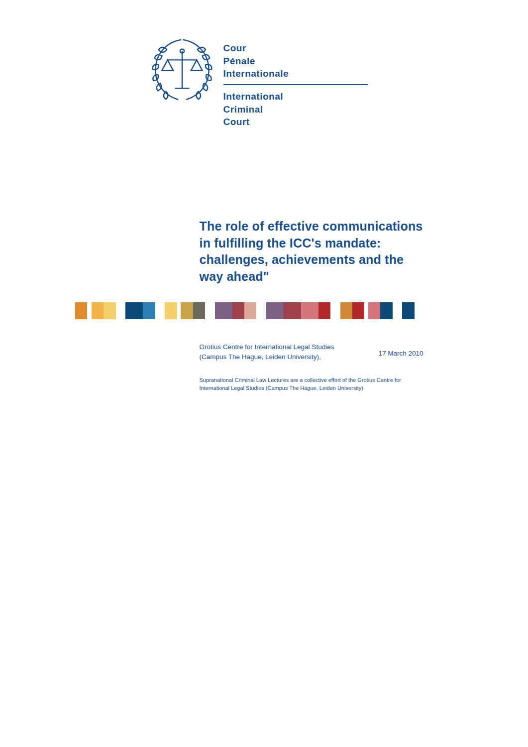Cour
Pénale
Internationale
International
Criminal
Court
The role of effective communications in fulfilling the ICC's mandate: challenges, achievements and the way ahead"
Grotius Centre for International Legal Studies
(Campus The Hague, Leiden University),
17 March 2010
Supranational Criminal Law Lectures are a collective effort of the Grotius Centre for International Legal Studies (Campus The Hague, Leiden University)